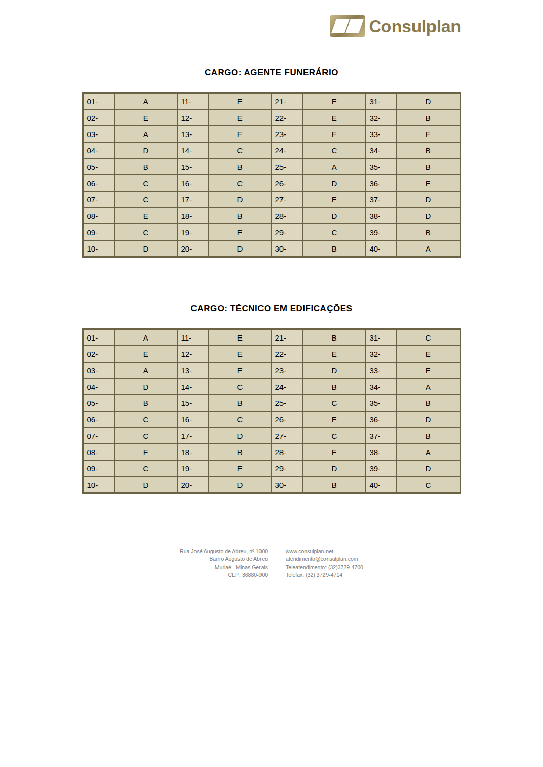Consulplan
CARGO: AGENTE FUNERÁRIO
| 01- | A | 11- | E | 21- | E | 31- | D |
| 02- | E | 12- | E | 22- | E | 32- | B |
| 03- | A | 13- | E | 23- | E | 33- | E |
| 04- | D | 14- | C | 24- | C | 34- | B |
| 05- | B | 15- | B | 25- | A | 35- | B |
| 06- | C | 16- | C | 26- | D | 36- | E |
| 07- | C | 17- | D | 27- | E | 37- | D |
| 08- | E | 18- | B | 28- | D | 38- | D |
| 09- | C | 19- | E | 29- | C | 39- | B |
| 10- | D | 20- | D | 30- | B | 40- | A |
CARGO: TÉCNICO EM EDIFICAÇÕES
| 01- | A | 11- | E | 21- | B | 31- | C |
| 02- | E | 12- | E | 22- | E | 32- | E |
| 03- | A | 13- | E | 23- | D | 33- | E |
| 04- | D | 14- | C | 24- | B | 34- | A |
| 05- | B | 15- | B | 25- | C | 35- | B |
| 06- | C | 16- | C | 26- | E | 36- | D |
| 07- | C | 17- | D | 27- | C | 37- | B |
| 08- | E | 18- | B | 28- | E | 38- | A |
| 09- | C | 19- | E | 29- | D | 39- | D |
| 10- | D | 20- | D | 30- | B | 40- | C |
Rua José Augusto de Abreu, nº 1000
Bairro Augusto de Abreu
Muriaé - Minas Gerais
CEP: 36880-000
www.consulplan.net
atendimento@consulplan.com
Teleatendimento: (32)3729-4700
Telefax: (32) 3729-4714